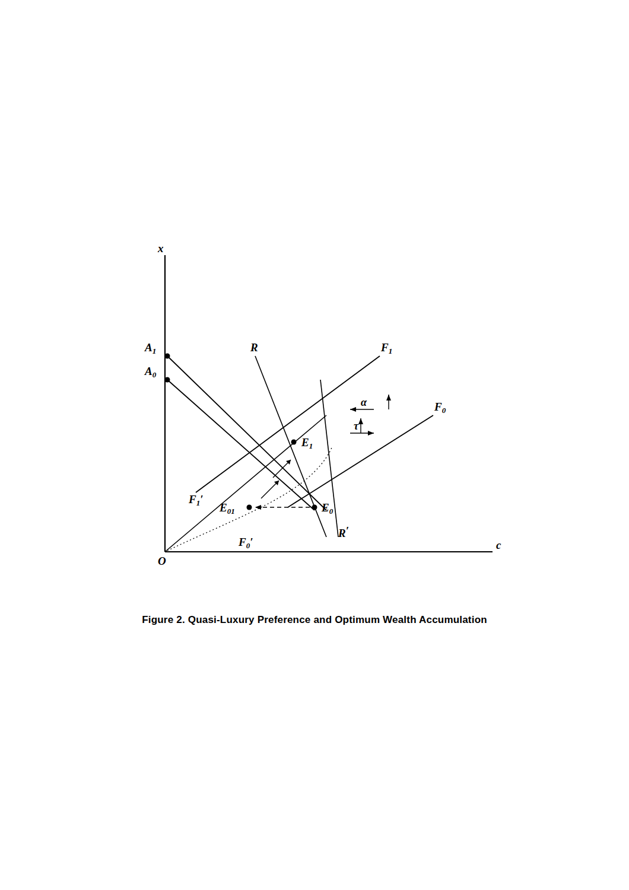x c O A1 A0 R R′ F1 F0 F1′ F0′ E1 E0 E01 α τ
Figure 2. Quasi-Luxury Preference and Optimum Wealth Accumulation